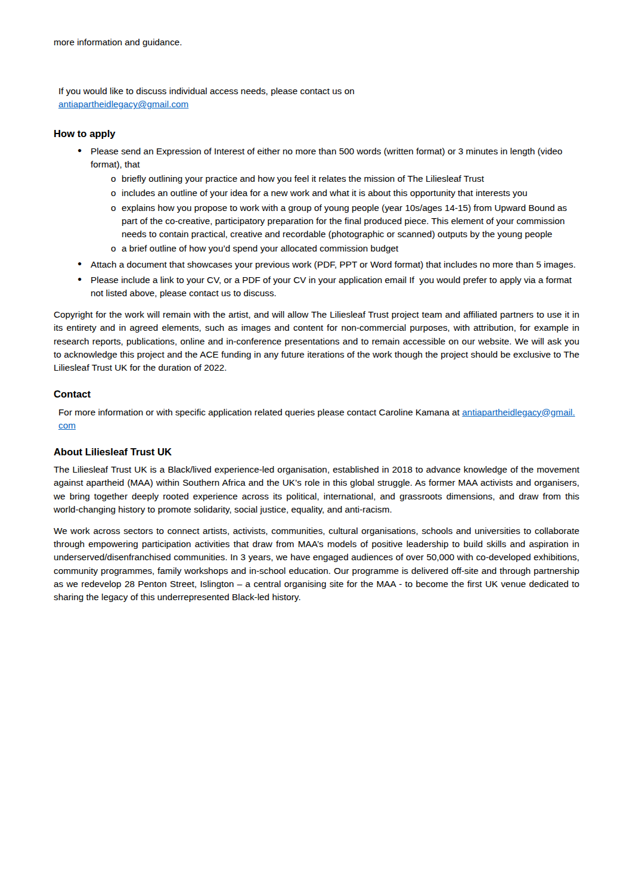more information and guidance.
If you would like to discuss individual access needs, please contact us on
antiapartheidlegacy@gmail.com
How to apply
Please send an Expression of Interest of either no more than 500 words (written format) or 3 minutes in length (video format), that
briefly outlining your practice and how you feel it relates the mission of The Liliesleaf Trust
includes an outline of your idea for a new work and what it is about this opportunity that interests you
explains how you propose to work with a group of young people (year 10s/ages 14-15) from Upward Bound as part of the co-creative, participatory preparation for the final produced piece. This element of your commission needs to contain practical, creative and recordable (photographic or scanned) outputs by the young people
a brief outline of how you’d spend your allocated commission budget
Attach a document that showcases your previous work (PDF, PPT or Word format) that includes no more than 5 images.
Please include a link to your CV, or a PDF of your CV in your application email If you would prefer to apply via a format not listed above, please contact us to discuss.
Copyright for the work will remain with the artist, and will allow The Liliesleaf Trust project team and affiliated partners to use it in its entirety and in agreed elements, such as images and content for non-commercial purposes, with attribution, for example in research reports, publications, online and in-conference presentations and to remain accessible on our website. We will ask you to acknowledge this project and the ACE funding in any future iterations of the work though the project should be exclusive to The Liliesleaf Trust UK for the duration of 2022.
Contact
For more information or with specific application related queries please contact Caroline Kamana at antiapartheidlegacy@gmail.com
About Liliesleaf Trust UK
The Liliesleaf Trust UK is a Black/lived experience-led organisation, established in 2018 to advance knowledge of the movement against apartheid (MAA) within Southern Africa and the UK’s role in this global struggle. As former MAA activists and organisers, we bring together deeply rooted experience across its political, international, and grassroots dimensions, and draw from this world-changing history to promote solidarity, social justice, equality, and anti-racism.
We work across sectors to connect artists, activists, communities, cultural organisations, schools and universities to collaborate through empowering participation activities that draw from MAA’s models of positive leadership to build skills and aspiration in underserved/disenfranchised communities. In 3 years, we have engaged audiences of over 50,000 with co-developed exhibitions, community programmes, family workshops and in-school education. Our programme is delivered off-site and through partnership as we redevelop 28 Penton Street, Islington – a central organising site for the MAA - to become the first UK venue dedicated to sharing the legacy of this underrepresented Black-led history.